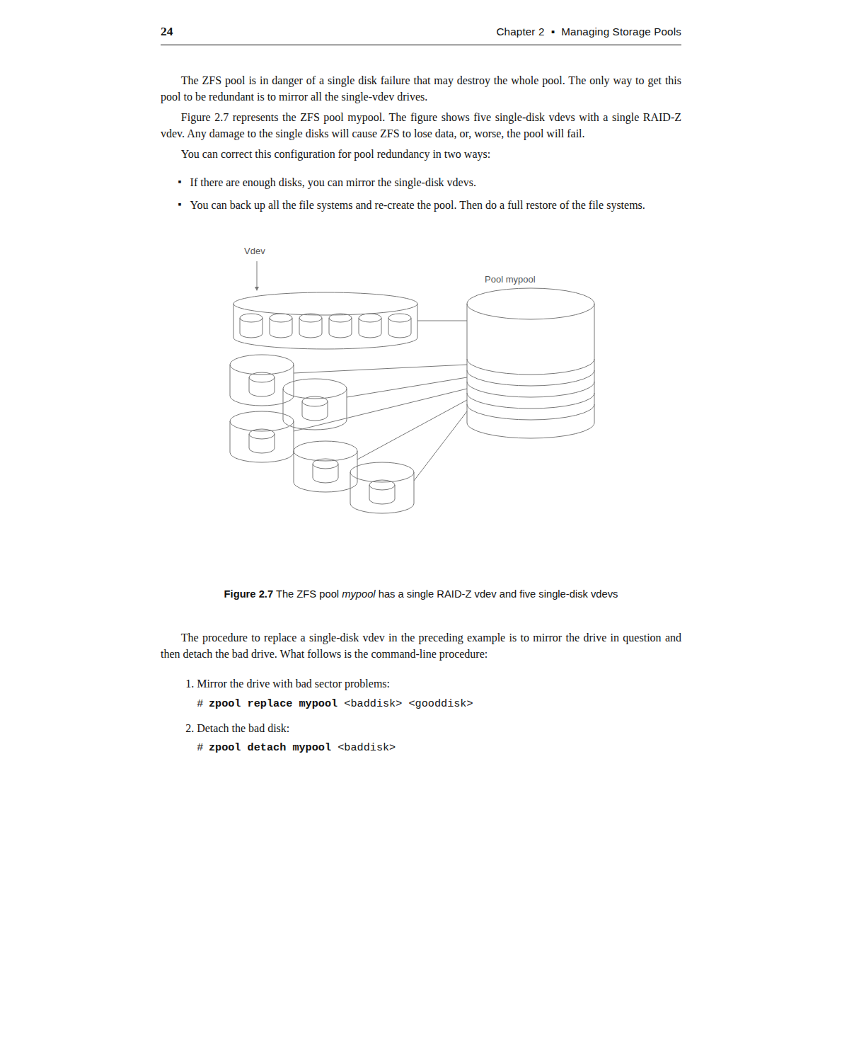24 Chapter 2▪Managing Storage Pools
The ZFS pool is in danger of a single disk failure that may destroy the whole pool. The only way to get this pool to be redundant is to mirror all the single-vdev drives.
Figure 2.7 represents the ZFS pool mypool. The figure shows five single-disk vdevs with a single RAID-Z vdev. Any damage to the single disks will cause ZFS to lose data, or, worse, the pool will fail.
You can correct this configuration for pool redundancy in two ways:
If there are enough disks, you can mirror the single-disk vdevs.
You can back up all the file systems and re-create the pool. Then do a full restore of the file systems.
Vdev Pool mypool
Figure 2.7 The ZFS pool mypool has a single RAID-Z vdev and five single-disk vdevs
The procedure to replace a single-disk vdev in the preceding example is to mirror the drive in question and then detach the bad drive. What follows is the command-line procedure:
Mirror the drive with bad sector problems:
#zpool replace mypool <baddisk> <gooddisk>
Detach the bad disk:
#zpool detach mypool <baddisk>